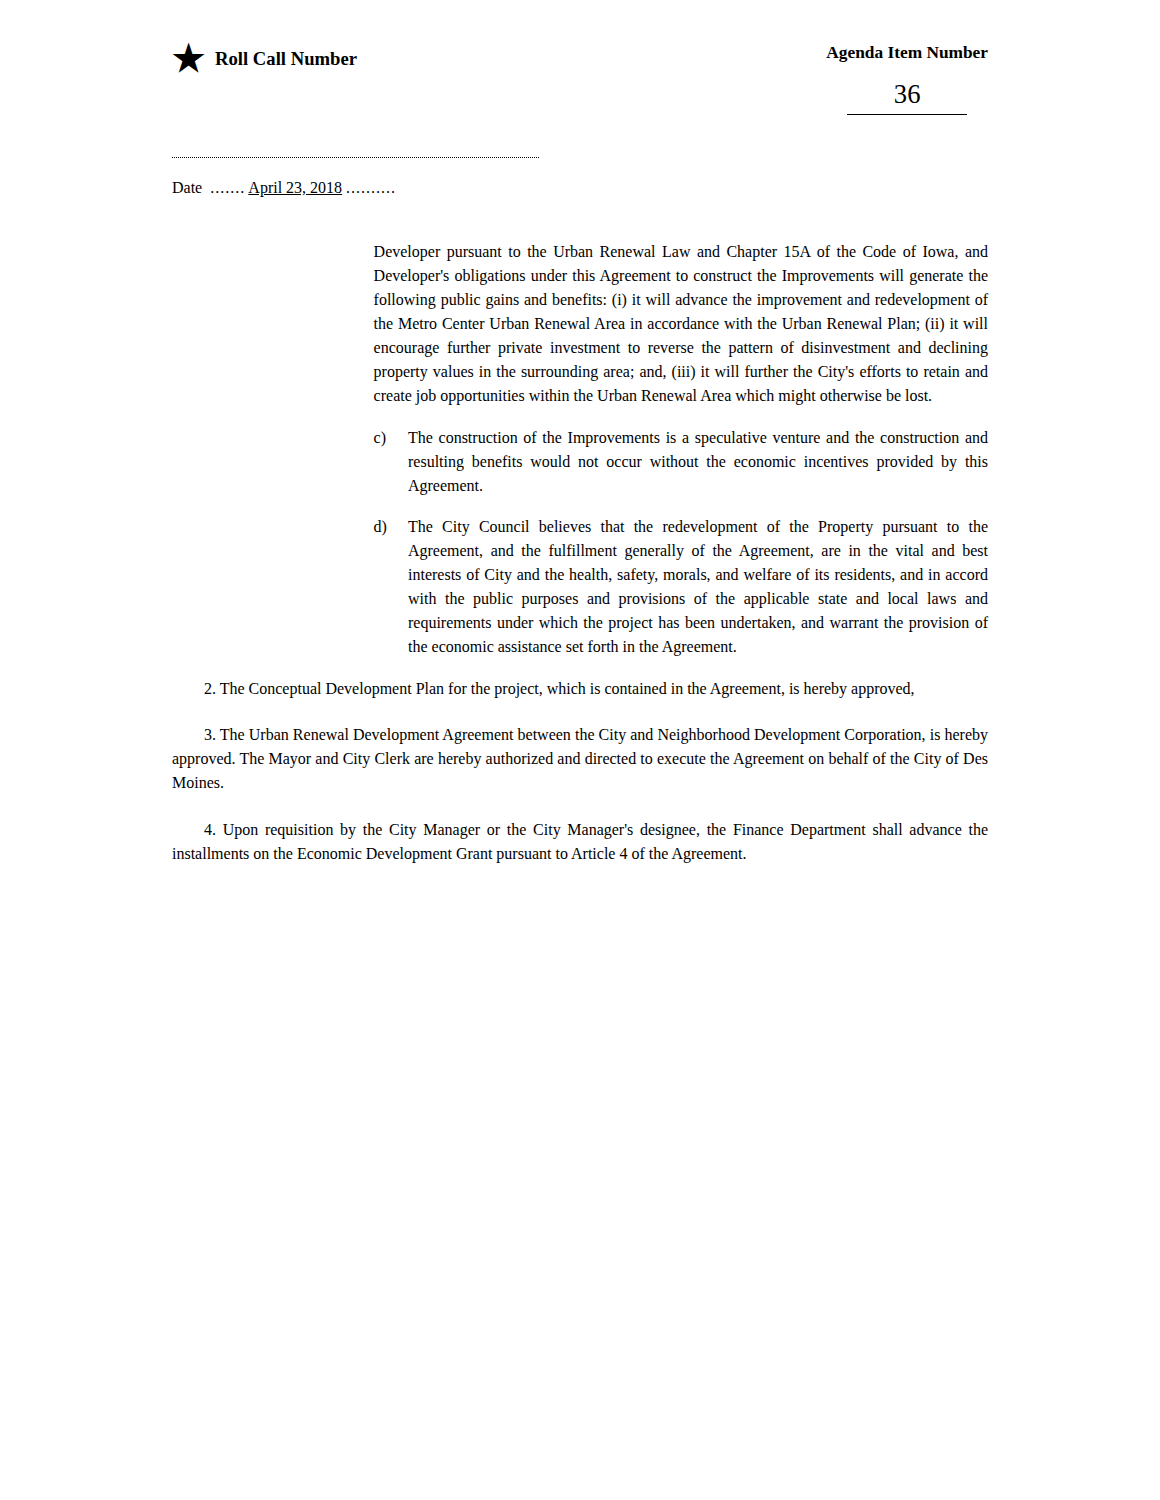★ Roll Call Number
Agenda Item Number
36
Date ....... April 23, 2018 ..........
Developer pursuant to the Urban Renewal Law and Chapter 15A of the Code of Iowa, and Developer's obligations under this Agreement to construct the Improvements will generate the following public gains and benefits: (i) it will advance the improvement and redevelopment of the Metro Center Urban Renewal Area in accordance with the Urban Renewal Plan; (ii) it will encourage further private investment to reverse the pattern of disinvestment and declining property values in the surrounding area; and, (iii) it will further the City's efforts to retain and create job opportunities within the Urban Renewal Area which might otherwise be lost.
c) The construction of the Improvements is a speculative venture and the construction and resulting benefits would not occur without the economic incentives provided by this Agreement.
d) The City Council believes that the redevelopment of the Property pursuant to the Agreement, and the fulfillment generally of the Agreement, are in the vital and best interests of City and the health, safety, morals, and welfare of its residents, and in accord with the public purposes and provisions of the applicable state and local laws and requirements under which the project has been undertaken, and warrant the provision of the economic assistance set forth in the Agreement.
2. The Conceptual Development Plan for the project, which is contained in the Agreement, is hereby approved,
3. The Urban Renewal Development Agreement between the City and Neighborhood Development Corporation, is hereby approved. The Mayor and City Clerk are hereby authorized and directed to execute the Agreement on behalf of the City of Des Moines.
4. Upon requisition by the City Manager or the City Manager's designee, the Finance Department shall advance the installments on the Economic Development Grant pursuant to Article 4 of the Agreement.